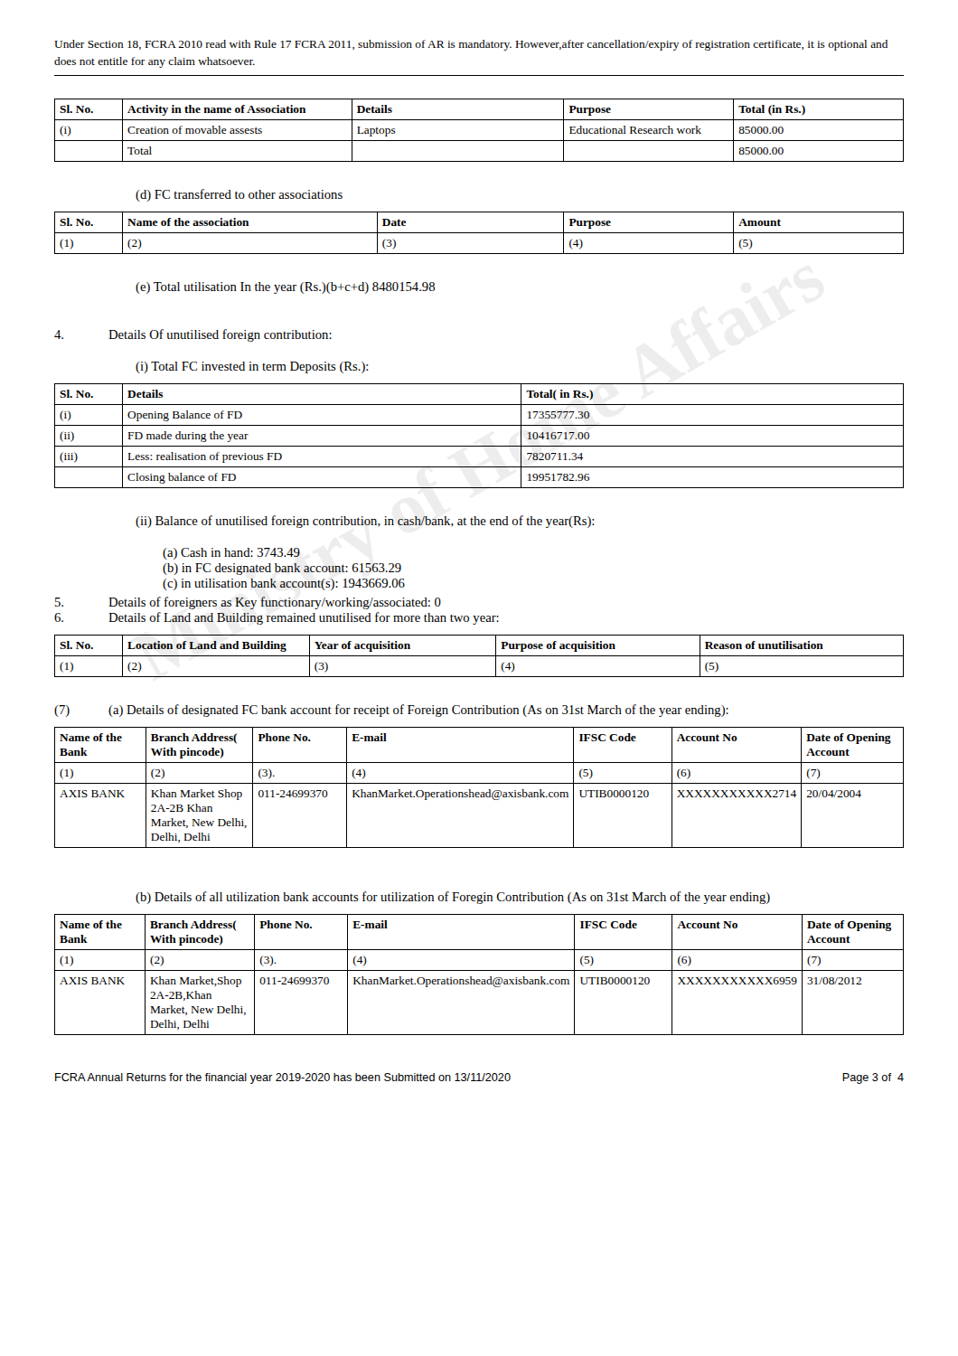Ministry of Home Affairs
Under Section 18, FCRA 2010 read with Rule 17 FCRA 2011, submission of AR is mandatory. However,after cancellation/expiry of registration certificate, it is optional and does not entitle for any claim whatsoever.
| Sl. No. | Activity in the name of Association | Details | Purpose | Total (in Rs.) |
| --- | --- | --- | --- | --- |
| (i) | Creation of movable assests | Laptops | Educational Research work | 85000.00 |
| | Total | | | 85000.00 |
(d) FC transferred to other associations
| Sl. No. | Name of the association | Date | Purpose | Amount |
| --- | --- | --- | --- | --- |
| (1) | (2) | (3) | (4) | (5) |
(e) Total utilisation In the year (Rs.)(b+c+d) 8480154.98
4.
Details Of unutilised foreign contribution:
(i) Total FC invested in term Deposits (Rs.):
| Sl. No. | Details | Total( in Rs.) |
| --- | --- | --- |
| (i) | Opening Balance of FD | 17355777.30 |
| (ii) | FD made during the year | 10416717.00 |
| (iii) | Less: realisation of previous FD | 7820711.34 |
| | Closing balance of FD | 19951782.96 |
(ii) Balance of unutilised foreign contribution, in cash/bank, at the end of the year(Rs):
(a) Cash in hand: 3743.49
(b) in FC designated bank account: 61563.29
(c) in utilisation bank account(s): 1943669.06
5.
Details of foreigners as Key functionary/working/associated: 0
6.
Details of Land and Building remained unutilised for more than two year:
| Sl. No. | Location of Land and Building | Year of acquisition | Purpose of acquisition | Reason of unutilisation |
| --- | --- | --- | --- | --- |
| (1) | (2) | (3) | (4) | (5) |
(7)
(a) Details of designated FC bank account for receipt of Foreign Contribution (As on 31st March of the year ending):
| Name of the Bank | Branch Address( With pincode) | Phone No. | E-mail | IFSC Code | Account No | Date of Opening Account |
| --- | --- | --- | --- | --- | --- | --- |
| (1) | (2) | (3). | (4) | (5) | (6) | (7) |
| AXIS BANK | Khan Market Shop 2A-2B Khan Market, New Delhi, Delhi, Delhi | 011-24699370 | KhanMarket.Operationshead@axisbank.com | UTIB0000120 | XXXXXXXXXXX2714 | 20/04/2004 |
(b) Details of all utilization bank accounts for utilization of Foregin Contribution (As on 31st March of the year ending)
| Name of the Bank | Branch Address( With pincode) | Phone No. | E-mail | IFSC Code | Account No | Date of Opening Account |
| --- | --- | --- | --- | --- | --- | --- |
| (1) | (2) | (3). | (4) | (5) | (6) | (7) |
| AXIS BANK | Khan Market,Shop 2A-2B,Khan Market, New Delhi, Delhi, Delhi | 011-24699370 | KhanMarket.Operationshead@axisbank.com | UTIB0000120 | XXXXXXXXXXX6959 | 31/08/2012 |
FCRA Annual Returns for the financial year 2019-2020 has been Submitted on 13/11/2020
Page 3 of 4